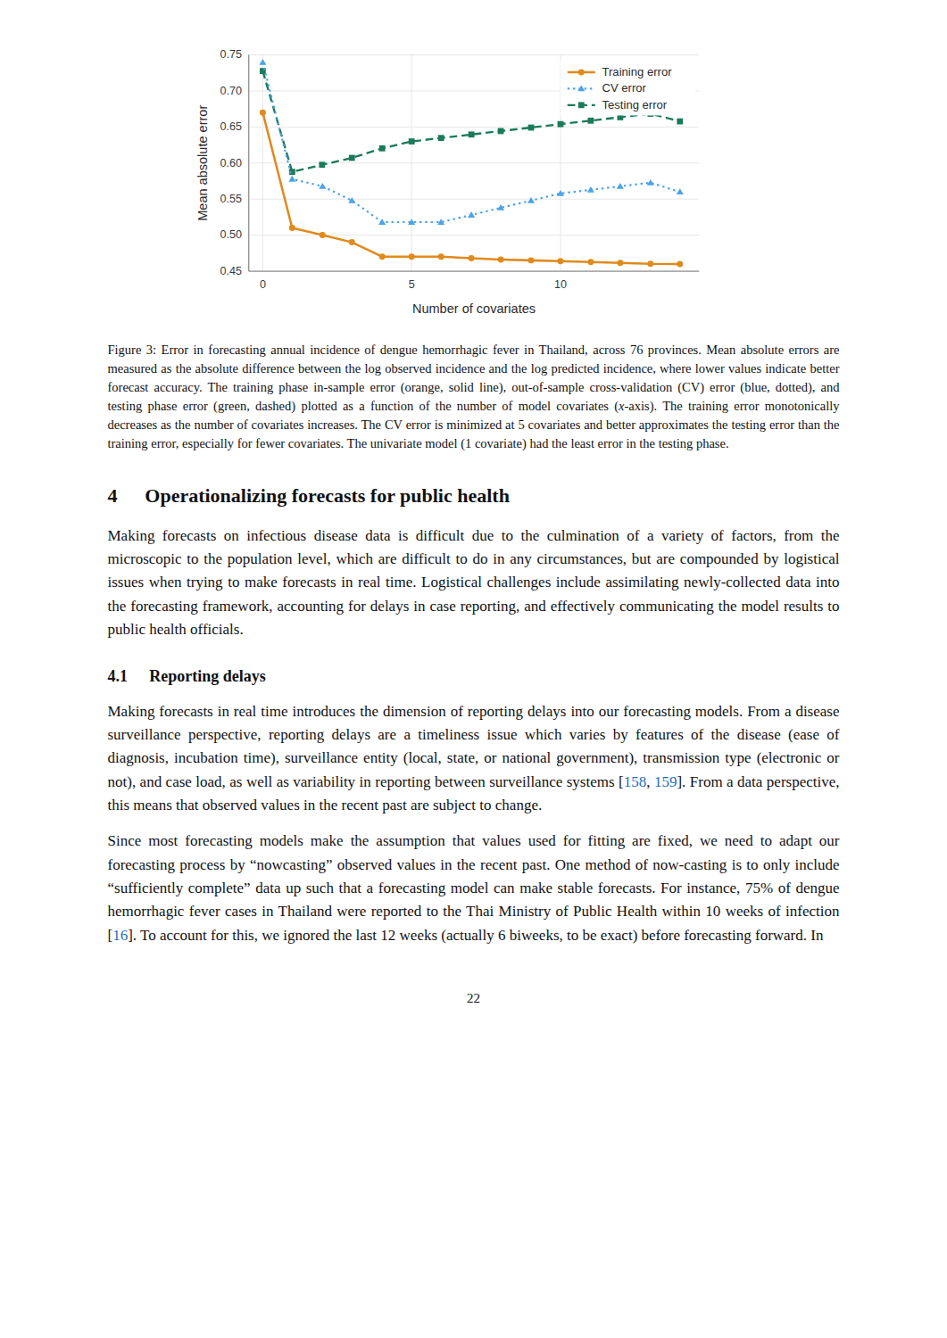0.45 0.50 0.55 0.60 0.65 0.70 0.75 0 5 10 Number of covariates Mean absolute error Training error CV error Testing error
Figure 3: Error in forecasting annual incidence of dengue hemorrhagic fever in Thailand, across 76 provinces. Mean absolute errors are measured as the absolute difference between the log observed incidence and the log predicted incidence, where lower values indicate better forecast accuracy. The training phase in-sample error (orange, solid line), out-of-sample cross-validation (CV) error (blue, dotted), and testing phase error (green, dashed) plotted as a function of the number of model covariates (x-axis). The training error monotonically decreases as the number of covariates increases. The CV error is minimized at 5 covariates and better approximates the testing error than the training error, especially for fewer covariates. The univariate model (1 covariate) had the least error in the testing phase.
4 Operationalizing forecasts for public health
Making forecasts on infectious disease data is difficult due to the culmination of a variety of factors, from the microscopic to the population level, which are difficult to do in any circumstances, but are compounded by logistical issues when trying to make forecasts in real time. Logistical challenges include assimilating newly-collected data into the forecasting framework, accounting for delays in case reporting, and effectively communicating the model results to public health officials.
4.1 Reporting delays
Making forecasts in real time introduces the dimension of reporting delays into our forecasting models. From a disease surveillance perspective, reporting delays are a timeliness issue which varies by features of the disease (ease of diagnosis, incubation time), surveillance entity (local, state, or national government), transmission type (electronic or not), and case load, as well as variability in reporting between surveillance systems [158, 159]. From a data perspective, this means that observed values in the recent past are subject to change.
Since most forecasting models make the assumption that values used for fitting are fixed, we need to adapt our forecasting process by “nowcasting” observed values in the recent past. One method of now-casting is to only include “sufficiently complete” data up such that a forecasting model can make stable forecasts. For instance, 75% of dengue hemorrhagic fever cases in Thailand were reported to the Thai Ministry of Public Health within 10 weeks of infection [16]. To account for this, we ignored the last 12 weeks (actually 6 biweeks, to be exact) before forecasting forward. In
22